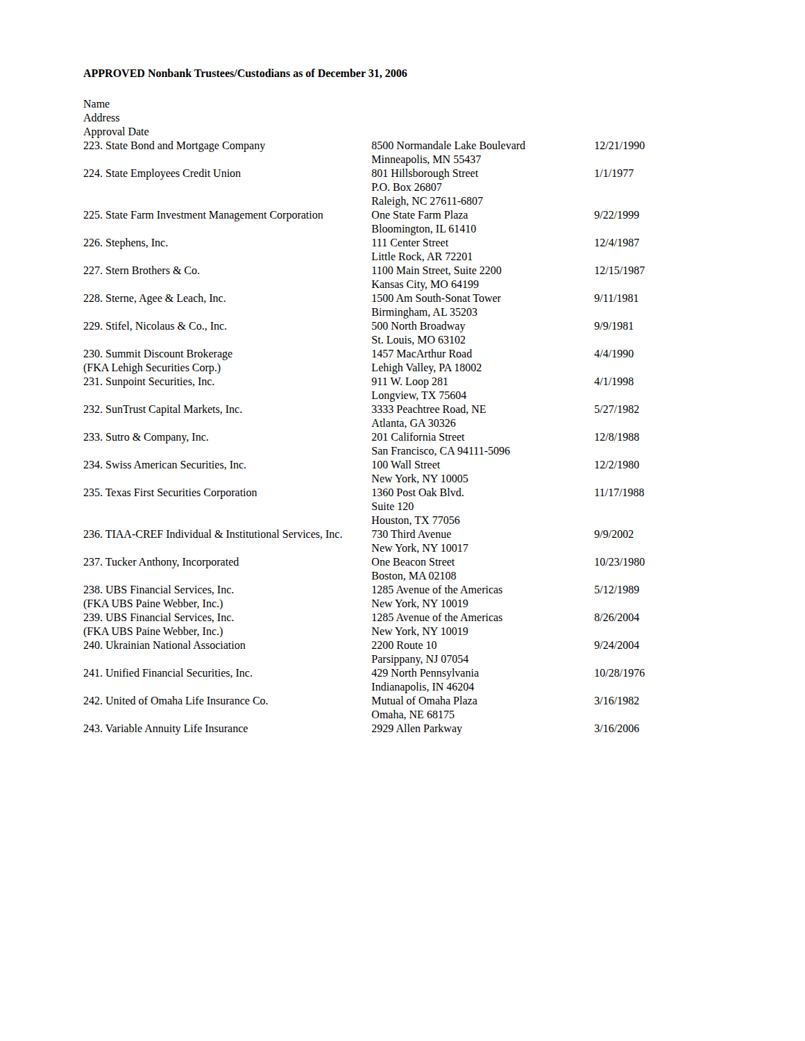APPROVED Nonbank Trustees/Custodians as of December 31, 2006
Name
Address
Approval Date
| 223. State Bond and Mortgage Company | 8500 Normandale Lake Boulevard Minneapolis, MN 55437 | 12/21/1990 |
| 224. State Employees Credit Union | 801 Hillsborough Street P.O. Box 26807 Raleigh, NC 27611-6807 | 1/1/1977 |
| 225. State Farm Investment Management Corporation | One State Farm Plaza Bloomington, IL 61410 | 9/22/1999 |
| 226. Stephens, Inc. | 111 Center Street Little Rock, AR 72201 | 12/4/1987 |
| 227. Stern Brothers & Co. | 1100 Main Street, Suite 2200 Kansas City, MO 64199 | 12/15/1987 |
| 228. Sterne, Agee & Leach, Inc. | 1500 Am South-Sonat Tower Birmingham, AL 35203 | 9/11/1981 |
| 229. Stifel, Nicolaus & Co., Inc. | 500 North Broadway St. Louis, MO 63102 | 9/9/1981 |
| 230. Summit Discount Brokerage (FKA Lehigh Securities Corp.) | 1457 MacArthur Road Lehigh Valley, PA 18002 | 4/4/1990 |
| 231. Sunpoint Securities, Inc. | 911 W. Loop 281 Longview, TX 75604 | 4/1/1998 |
| 232. SunTrust Capital Markets, Inc. | 3333 Peachtree Road, NE Atlanta, GA 30326 | 5/27/1982 |
| 233. Sutro & Company, Inc. | 201 California Street San Francisco, CA 94111-5096 | 12/8/1988 |
| 234. Swiss American Securities, Inc. | 100 Wall Street New York, NY 10005 | 12/2/1980 |
| 235. Texas First Securities Corporation | 1360 Post Oak Blvd. Suite 120 Houston, TX 77056 | 11/17/1988 |
| 236. TIAA-CREF Individual & Institutional Services, Inc. | 730 Third Avenue New York, NY 10017 | 9/9/2002 |
| 237. Tucker Anthony, Incorporated | One Beacon Street Boston, MA 02108 | 10/23/1980 |
| 238. UBS Financial Services, Inc. (FKA UBS Paine Webber, Inc.) | 1285 Avenue of the Americas New York, NY 10019 | 5/12/1989 |
| 239. UBS Financial Services, Inc. (FKA UBS Paine Webber, Inc.) | 1285 Avenue of the Americas New York, NY 10019 | 8/26/2004 |
| 240. Ukrainian National Association | 2200 Route 10 Parsippany, NJ 07054 | 9/24/2004 |
| 241. Unified Financial Securities, Inc. | 429 North Pennsylvania Indianapolis, IN 46204 | 10/28/1976 |
| 242. United of Omaha Life Insurance Co. | Mutual of Omaha Plaza Omaha, NE 68175 | 3/16/1982 |
| 243. Variable Annuity Life Insurance | 2929 Allen Parkway | 3/16/2006 |